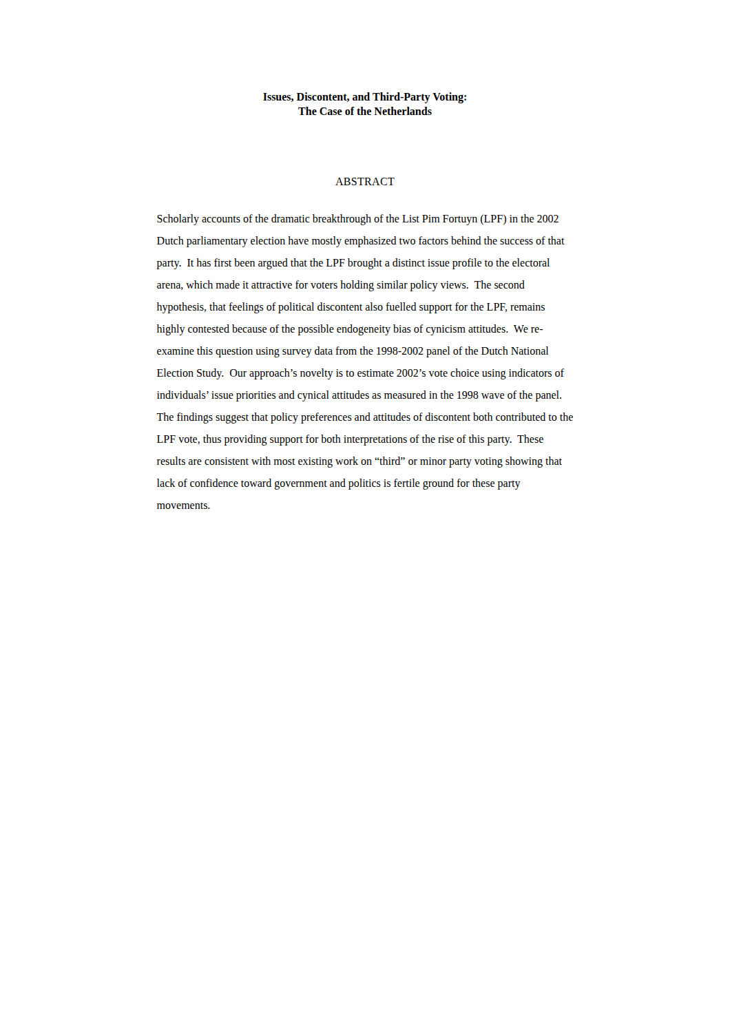Issues, Discontent, and Third-Party Voting:
The Case of the Netherlands
ABSTRACT
Scholarly accounts of the dramatic breakthrough of the List Pim Fortuyn (LPF) in the 2002 Dutch parliamentary election have mostly emphasized two factors behind the success of that party. It has first been argued that the LPF brought a distinct issue profile to the electoral arena, which made it attractive for voters holding similar policy views. The second hypothesis, that feelings of political discontent also fuelled support for the LPF, remains highly contested because of the possible endogeneity bias of cynicism attitudes. We re-examine this question using survey data from the 1998-2002 panel of the Dutch National Election Study. Our approach’s novelty is to estimate 2002’s vote choice using indicators of individuals’ issue priorities and cynical attitudes as measured in the 1998 wave of the panel. The findings suggest that policy preferences and attitudes of discontent both contributed to the LPF vote, thus providing support for both interpretations of the rise of this party. These results are consistent with most existing work on “third” or minor party voting showing that lack of confidence toward government and politics is fertile ground for these party movements.